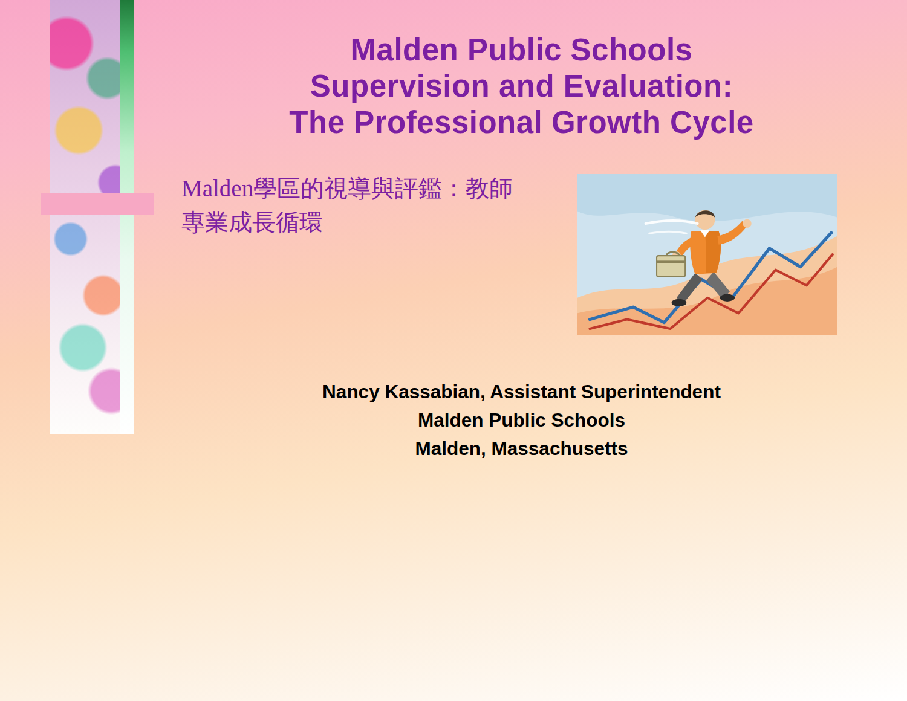Malden Public Schools
Supervision and Evaluation:
The Professional Growth Cycle
Malden學區的視導與評鑑：教師專業成長循環
Businessperson running up a rising chart
Nancy Kassabian, Assistant Superintendent
Malden Public Schools
Malden, Massachusetts